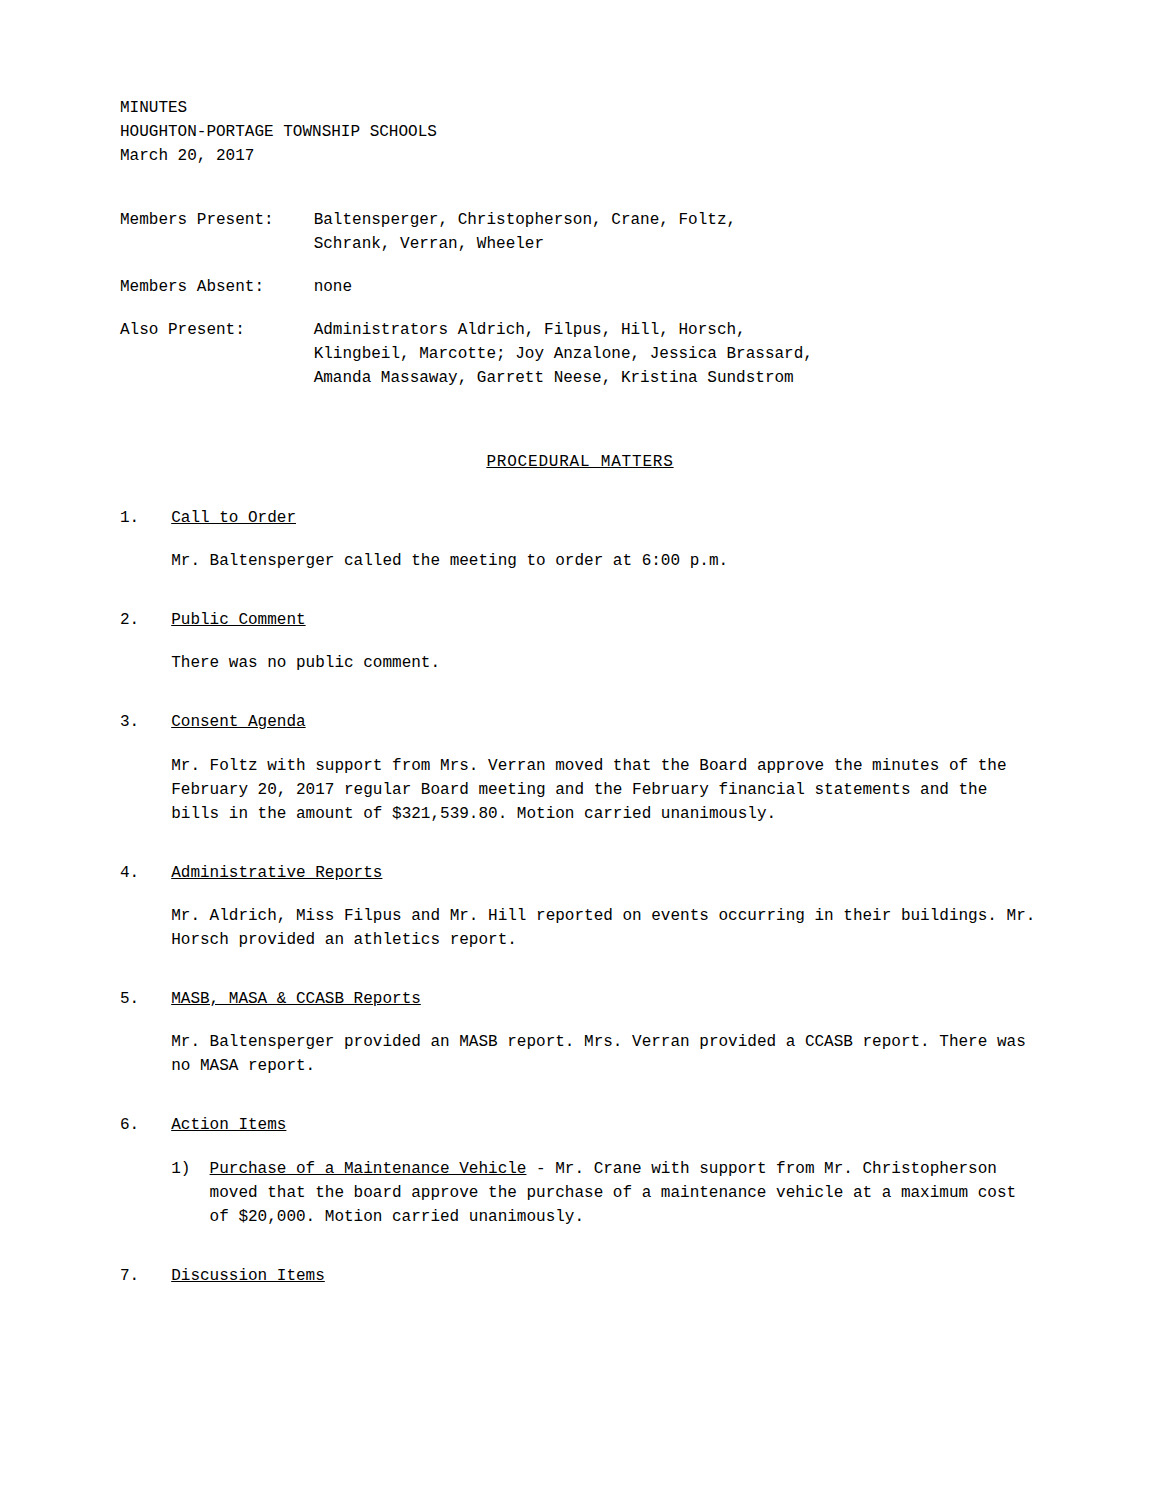MINUTES
HOUGHTON-PORTAGE TOWNSHIP SCHOOLS
March 20, 2017
| Members Present: | Baltensperger, Christopherson, Crane, Foltz, Schrank, Verran, Wheeler |
| Members Absent: | none |
| Also Present: | Administrators Aldrich, Filpus, Hill, Horsch, Klingbeil, Marcotte; Joy Anzalone, Jessica Brassard, Amanda Massaway, Garrett Neese, Kristina Sundstrom |
PROCEDURAL MATTERS
1.
Call to Order
Mr. Baltensperger called the meeting to order at 6:00 p.m.
2.
Public Comment
There was no public comment.
3.
Consent Agenda
Mr. Foltz with support from Mrs. Verran moved that the Board approve the minutes of the February 20, 2017 regular Board meeting and the February financial statements and the bills in the amount of $321,539.80. Motion carried unanimously.
4.
Administrative Reports
Mr. Aldrich, Miss Filpus and Mr. Hill reported on events occurring in their buildings. Mr. Horsch provided an athletics report.
5.
MASB, MASA & CCASB Reports
Mr. Baltensperger provided an MASB report. Mrs. Verran provided a CCASB report. There was no MASA report.
6.
Action Items
1)
Purchase of a Maintenance Vehicle - Mr. Crane with support from Mr. Christopherson moved that the board approve the purchase of a maintenance vehicle at a maximum cost of $20,000. Motion carried unanimously.
7.
Discussion Items